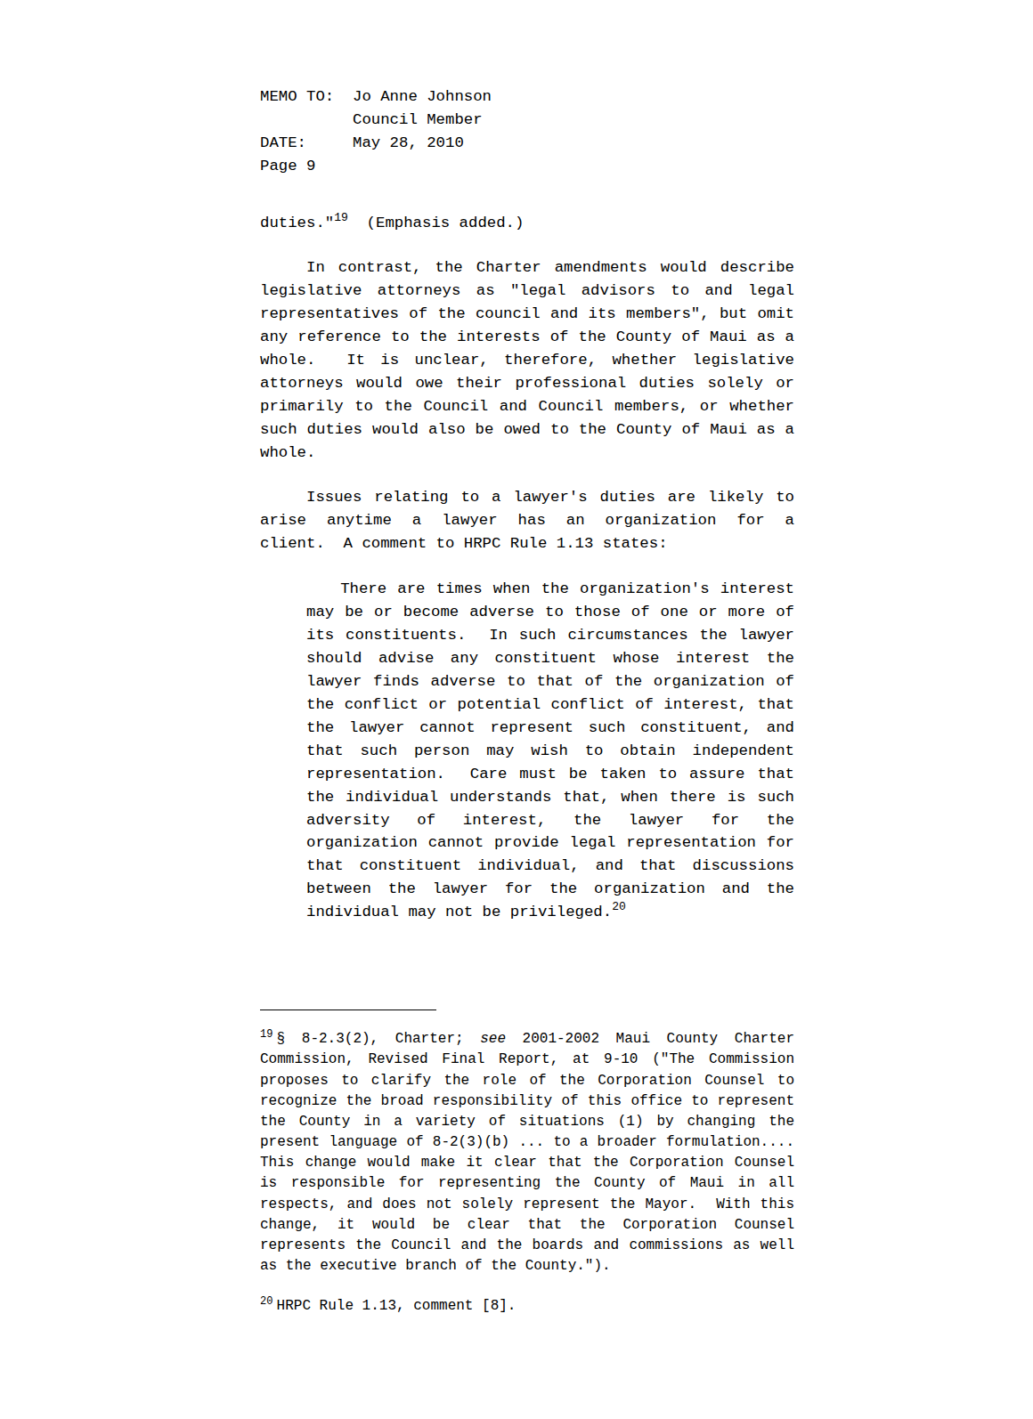| MEMO TO: | Jo Anne Johnson |
| | Council Member |
| DATE: | May 28, 2010 |
| Page 9 | |
duties."19 (Emphasis added.)
In contrast, the Charter amendments would describe legislative attorneys as "legal advisors to and legal representatives of the council and its members", but omit any reference to the interests of the County of Maui as a whole. It is unclear, therefore, whether legislative attorneys would owe their professional duties solely or primarily to the Council and Council members, or whether such duties would also be owed to the County of Maui as a whole.
Issues relating to a lawyer's duties are likely to arise anytime a lawyer has an organization for a client. A comment to HRPC Rule 1.13 states:
There are times when the organization's interest may be or become adverse to those of one or more of its constituents. In such circumstances the lawyer should advise any constituent whose interest the lawyer finds adverse to that of the organization of the conflict or potential conflict of interest, that the lawyer cannot represent such constituent, and that such person may wish to obtain independent representation. Care must be taken to assure that the individual understands that, when there is such adversity of interest, the lawyer for the organization cannot provide legal representation for that constituent individual, and that discussions between the lawyer for the organization and the individual may not be privileged.20
19§ 8-2.3(2), Charter; see 2001-2002 Maui County Charter Commission, Revised Final Report, at 9-10 ("The Commission proposes to clarify the role of the Corporation Counsel to recognize the broad responsibility of this office to represent the County in a variety of situations (1) by changing the present language of 8-2(3)(b) ... to a broader formulation.... This change would make it clear that the Corporation Counsel is responsible for representing the County of Maui in all respects, and does not solely represent the Mayor. With this change, it would be clear that the Corporation Counsel represents the Council and the boards and commissions as well as the executive branch of the County.").
20 HRPC Rule 1.13, comment [8].